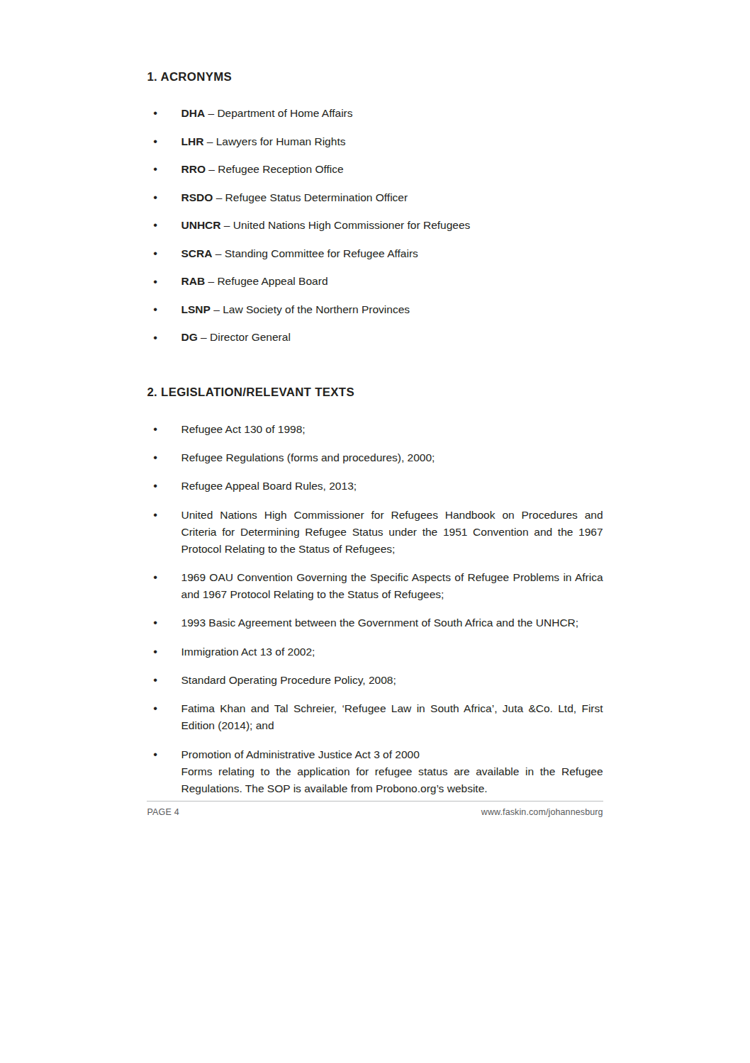1. ACRONYMS
DHA – Department of Home Affairs
LHR – Lawyers for Human Rights
RRO – Refugee Reception Office
RSDO – Refugee Status Determination Officer
UNHCR – United Nations High Commissioner for Refugees
SCRA – Standing Committee for Refugee Affairs
RAB – Refugee Appeal Board
LSNP – Law Society of the Northern Provinces
DG – Director General
2. LEGISLATION/RELEVANT TEXTS
Refugee Act 130 of 1998;
Refugee Regulations (forms and procedures), 2000;
Refugee Appeal Board Rules, 2013;
United Nations High Commissioner for Refugees Handbook on Procedures and Criteria for Determining Refugee Status under the 1951 Convention and the 1967 Protocol Relating to the Status of Refugees;
1969 OAU Convention Governing the Specific Aspects of Refugee Problems in Africa and 1967 Protocol Relating to the Status of Refugees;
1993 Basic Agreement between the Government of South Africa and the UNHCR;
Immigration Act 13 of 2002;
Standard Operating Procedure Policy, 2008;
Fatima Khan and Tal Schreier, ‘Refugee Law in South Africa’, Juta &Co. Ltd, First Edition (2014); and
Promotion of Administrative Justice Act 3 of 2000
Forms relating to the application for refugee status are available in the Refugee Regulations. The SOP is available from Probono.org’s website.
PAGE 4 www.faskin.com/johannesburg